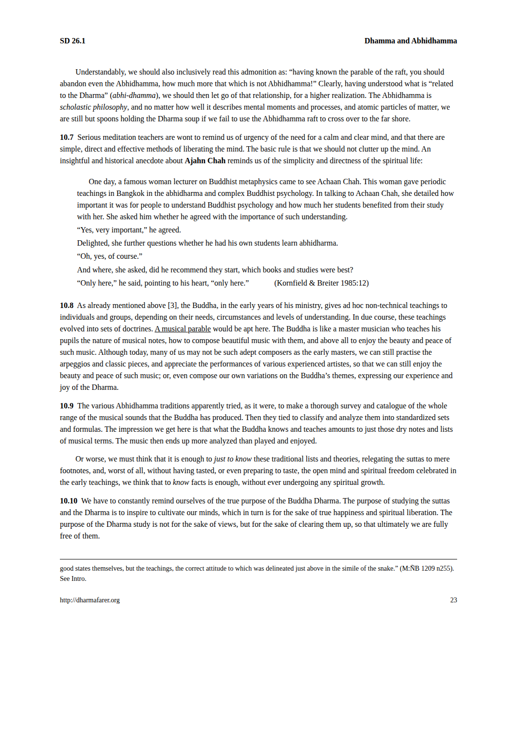SD 26.1
Dhamma and Abhidhamma
Understandably, we should also inclusively read this admonition as: “having known the parable of the raft, you should abandon even the Abhidhamma, how much more that which is not Abhidhamma!” Clearly, having understood what is “related to the Dharma” (abhi-dhamma), we should then let go of that relationship, for a higher realization. The Abhidhamma is scholastic philosophy, and no matter how well it describes mental moments and processes, and atomic particles of matter, we are still but spoons holding the Dharma soup if we fail to use the Abhidhamma raft to cross over to the far shore.
10.7 Serious meditation teachers are wont to remind us of urgency of the need for a calm and clear mind, and that there are simple, direct and effective methods of liberating the mind. The basic rule is that we should not clutter up the mind. An insightful and historical anecdote about Ajahn Chah reminds us of the simplicity and directness of the spiritual life:
One day, a famous woman lecturer on Buddhist metaphysics came to see Achaan Chah. This woman gave periodic teachings in Bangkok in the abhidharma and complex Buddhist psychology. In talking to Achaan Chah, she detailed how important it was for people to understand Buddhist psychology and how much her students benefited from their study with her. She asked him whether he agreed with the importance of such understanding.
“Yes, very important,” he agreed.
Delighted, she further questions whether he had his own students learn abhidharma.
“Oh, yes, of course.”
And where, she asked, did he recommend they start, which books and studies were best?
“Only here,” he said, pointing to his heart, “only here.” (Kornfield & Breiter 1985:12)
10.8 As already mentioned above [3], the Buddha, in the early years of his ministry, gives ad hoc non-technical teachings to individuals and groups, depending on their needs, circumstances and levels of understanding. In due course, these teachings evolved into sets of doctrines. A musical parable would be apt here. The Buddha is like a master musician who teaches his pupils the nature of musical notes, how to compose beautiful music with them, and above all to enjoy the beauty and peace of such music. Although today, many of us may not be such adept composers as the early masters, we can still practise the arpeggios and classic pieces, and appreciate the performances of various experienced artistes, so that we can still enjoy the beauty and peace of such music; or, even compose our own variations on the Buddha’s themes, expressing our experience and joy of the Dharma.
10.9 The various Abhidhamma traditions apparently tried, as it were, to make a thorough survey and catalogue of the whole range of the musical sounds that the Buddha has produced. Then they tied to classify and analyze them into standardized sets and formulas. The impression we get here is that what the Buddha knows and teaches amounts to just those dry notes and lists of musical terms. The music then ends up more analyzed than played and enjoyed.
Or worse, we must think that it is enough to just to know these traditional lists and theories, relegating the suttas to mere footnotes, and, worst of all, without having tasted, or even preparing to taste, the open mind and spiritual freedom celebrated in the early teachings, we think that to know facts is enough, without ever undergoing any spiritual growth.
10.10 We have to constantly remind ourselves of the true purpose of the Buddha Dharma. The purpose of studying the suttas and the Dharma is to inspire to cultivate our minds, which in turn is for the sake of true happiness and spiritual liberation. The purpose of the Dharma study is not for the sake of views, but for the sake of clearing them up, so that ultimately we are fully free of them.
good states themselves, but the teachings, the correct attitude to which was delineated just above in the simile of the snake.” (M:ÑB 1209 n255). See Intro.
http://dharmafarer.org 23